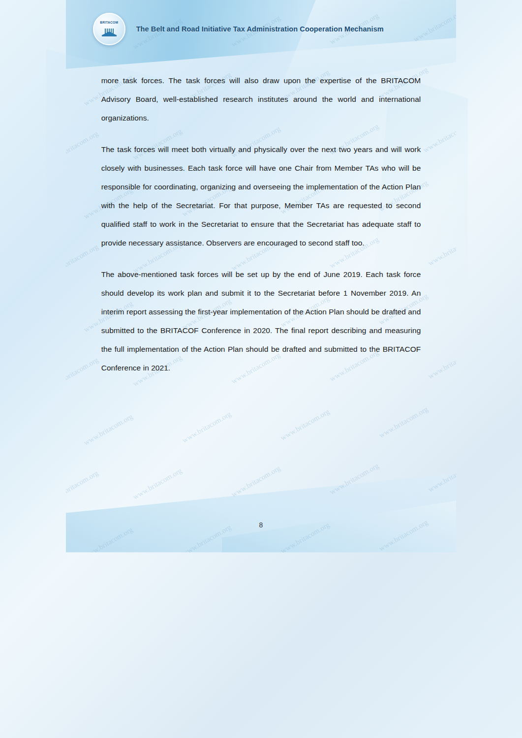www.britacom.org
www.britacom.org
www.britacom.org
www.britacom.org
www.britacom.org
www.britacom.org
www.britacom.org
www.britacom.org
www.britacom.org
www.britacom.org
www.britacom.org
www.britacom.org
www.britacom.org
www.britacom.org
www.britacom.org
www.britacom.org
www.britacom.org
www.britacom.org
www.britacom.org
www.britacom.org
www.britacom.org
www.britacom.org
www.britacom.org
www.britacom.org
www.britacom.org
www.britacom.org
www.britacom.org
www.britacom.org
www.britacom.org
www.britacom.org
www.britacom.org
www.britacom.org
www.britacom.org
www.britacom.org
www.britacom.org
www.britacom.org
www.britacom.org
www.britacom.org
www.britacom.org
www.britacom.org
www.britacom.org
www.britacom.org
www.britacom.org
www.britacom.org
www.britacom.org
www.britacom.org
www.britacom.org
www.britacom.org
www.britacom.org
www.britacom.org
www.britacom.org
www.britacom.org
www.britacom.org
www.britacom.org
www.britacom.org
www.britacom.org
www.britacom.org
www.britacom.org
www.britacom.org
www.britacom.org
www.britacom.org
www.britacom.org
www.britacom.org
www.britacom.org
BRITACOM
The Belt and Road Initiative Tax Administration Cooperation Mechanism
more task forces. The task forces will also draw upon the expertise of the BRITACOM Advisory Board, well-established research institutes around the world and international organizations.
The task forces will meet both virtually and physically over the next two years and will work closely with businesses. Each task force will have one Chair from Member TAs who will be responsible for coordinating, organizing and overseeing the implementation of the Action Plan with the help of the Secretariat. For that purpose, Member TAs are requested to second qualified staff to work in the Secretariat to ensure that the Secretariat has adequate staff to provide necessary assistance. Observers are encouraged to second staff too.
The above-mentioned task forces will be set up by the end of June 2019. Each task force should develop its work plan and submit it to the Secretariat before 1 November 2019. An interim report assessing the first-year implementation of the Action Plan should be drafted and submitted to the BRITACOF Conference in 2020. The final report describing and measuring the full implementation of the Action Plan should be drafted and submitted to the BRITACOF Conference in 2021.
8